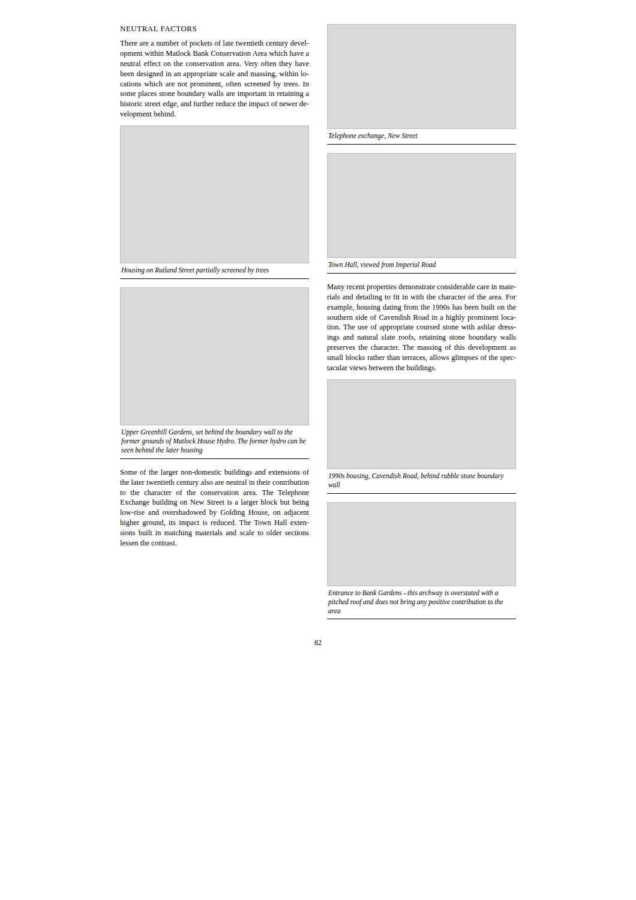Neutral Factors
There are a number of pockets of late twentieth century development within Matlock Bank Conservation Area which have a neutral effect on the conservation area. Very often they have been designed in an appropriate scale and massing, within locations which are not prominent, often screened by trees. In some places stone boundary walls are important in retaining a historic street edge, and further reduce the impact of newer development behind.
Housing on Rutland Street partially screened by trees
Upper Greenhill Gardens, set behind the boundary wall to the former grounds of Matlock House Hydro. The former hydro can be seen behind the later housing
Some of the larger non-domestic buildings and extensions of the later twentieth century also are neutral in their contribution to the character of the conservation area. The Telephone Exchange building on New Street is a larger block but being low-rise and overshadowed by Golding House, on adjacent higher ground, its impact is reduced. The Town Hall extensions built in matching materials and scale to older sections lessen the contrast.
Telephone exchange, New Street
Town Hall, viewed from Imperial Road
Many recent properties demonstrate considerable care in materials and detailing to fit in with the character of the area. For example, housing dating from the 1990s has been built on the southern side of Cavendish Road in a highly prominent location. The use of appropriate coursed stone with ashlar dressings and natural slate roofs, retaining stone boundary walls preserves the character. The massing of this development as small blocks rather than terraces, allows glimpses of the spectacular views between the buildings.
1990s housing, Cavendish Road, behind rubble stone boundary wall
Entrance to Bank Gardens - this archway is overstated with a pitched roof and does not bring any positive contribution to the area
82